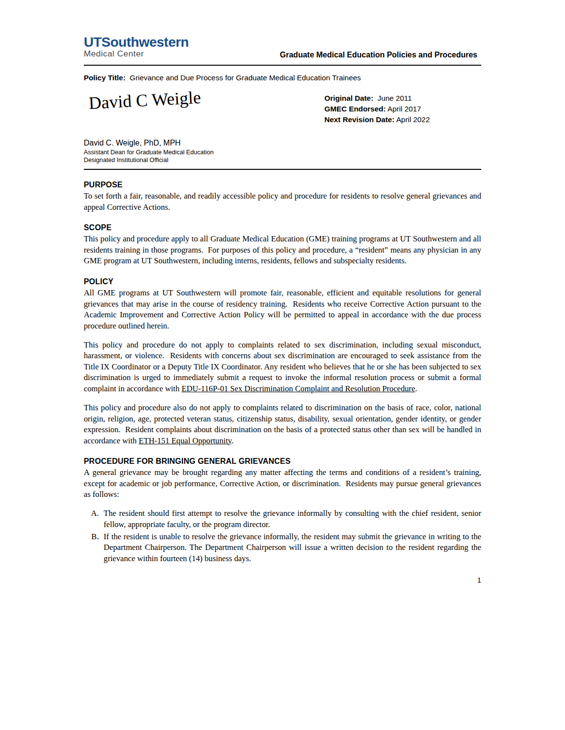UTSouthwestern
Medical Center
Graduate Medical Education Policies and Procedures
Policy Title: Grievance and Due Process for Graduate Medical Education Trainees
David C Weigle
Original Date: June 2011
GMEC Endorsed: April 2017
Next Revision Date: April 2022
David C. Weigle, PhD, MPH
Assistant Dean for Graduate Medical Education
Designated Institutional Official
PURPOSE
To set forth a fair, reasonable, and readily accessible policy and procedure for residents to resolve general grievances and appeal Corrective Actions.
SCOPE
This policy and procedure apply to all Graduate Medical Education (GME) training programs at UT Southwestern and all residents training in those programs. For purposes of this policy and procedure, a “resident” means any physician in any GME program at UT Southwestern, including interns, residents, fellows and subspecialty residents.
POLICY
All GME programs at UT Southwestern will promote fair, reasonable, efficient and equitable resolutions for general grievances that may arise in the course of residency training. Residents who receive Corrective Action pursuant to the Academic Improvement and Corrective Action Policy will be permitted to appeal in accordance with the due process procedure outlined herein.
This policy and procedure do not apply to complaints related to sex discrimination, including sexual misconduct, harassment, or violence. Residents with concerns about sex discrimination are encouraged to seek assistance from the Title IX Coordinator or a Deputy Title IX Coordinator. Any resident who believes that he or she has been subjected to sex discrimination is urged to immediately submit a request to invoke the informal resolution process or submit a formal complaint in accordance with EDU-116P-01 Sex Discrimination Complaint and Resolution Procedure.
This policy and procedure also do not apply to complaints related to discrimination on the basis of race, color, national origin, religion, age, protected veteran status, citizenship status, disability, sexual orientation, gender identity, or gender expression. Resident complaints about discrimination on the basis of a protected status other than sex will be handled in accordance with ETH-151 Equal Opportunity.
PROCEDURE FOR BRINGING GENERAL GRIEVANCES
A general grievance may be brought regarding any matter affecting the terms and conditions of a resident’s training, except for academic or job performance, Corrective Action, or discrimination. Residents may pursue general grievances as follows:
The resident should first attempt to resolve the grievance informally by consulting with the chief resident, senior fellow, appropriate faculty, or the program director.
If the resident is unable to resolve the grievance informally, the resident may submit the grievance in writing to the Department Chairperson. The Department Chairperson will issue a written decision to the resident regarding the grievance within fourteen (14) business days.
1